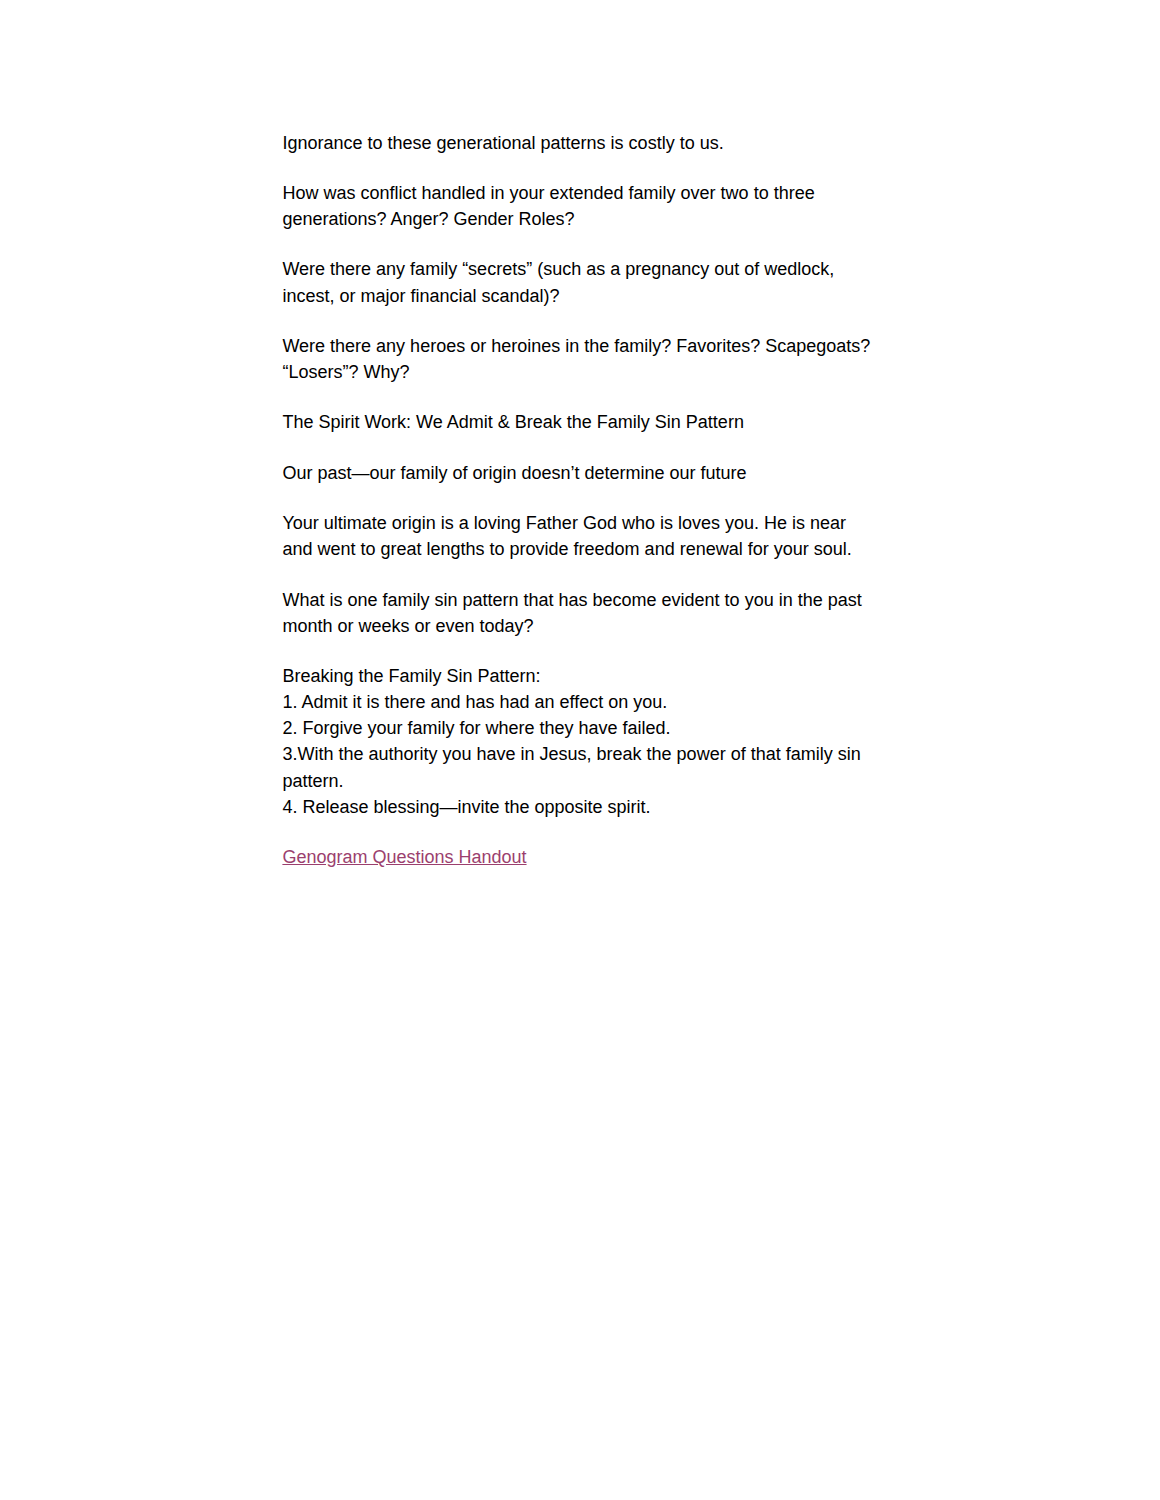Ignorance to these generational patterns is costly to us.
How was conflict handled in your extended family over two to three generations? Anger? Gender Roles?
Were there any family “secrets” (such as a pregnancy out of wedlock, incest, or major financial scandal)?
Were there any heroes or heroines in the family? Favorites? Scapegoats? “Losers”? Why?
The Spirit Work: We Admit & Break the Family Sin Pattern
Our past—our family of origin doesn’t determine our future
Your ultimate origin is a loving Father God who is loves you. He is near and went to great lengths to provide freedom and renewal for your soul.
What is one family sin pattern that has become evident to you in the past month or weeks or even today?
Breaking the Family Sin Pattern:
1. Admit it is there and has had an effect on you.
2. Forgive your family for where they have failed.
3.With the authority you have in Jesus, break the power of that family sin pattern.
4. Release blessing—invite the opposite spirit.
Genogram Questions Handout